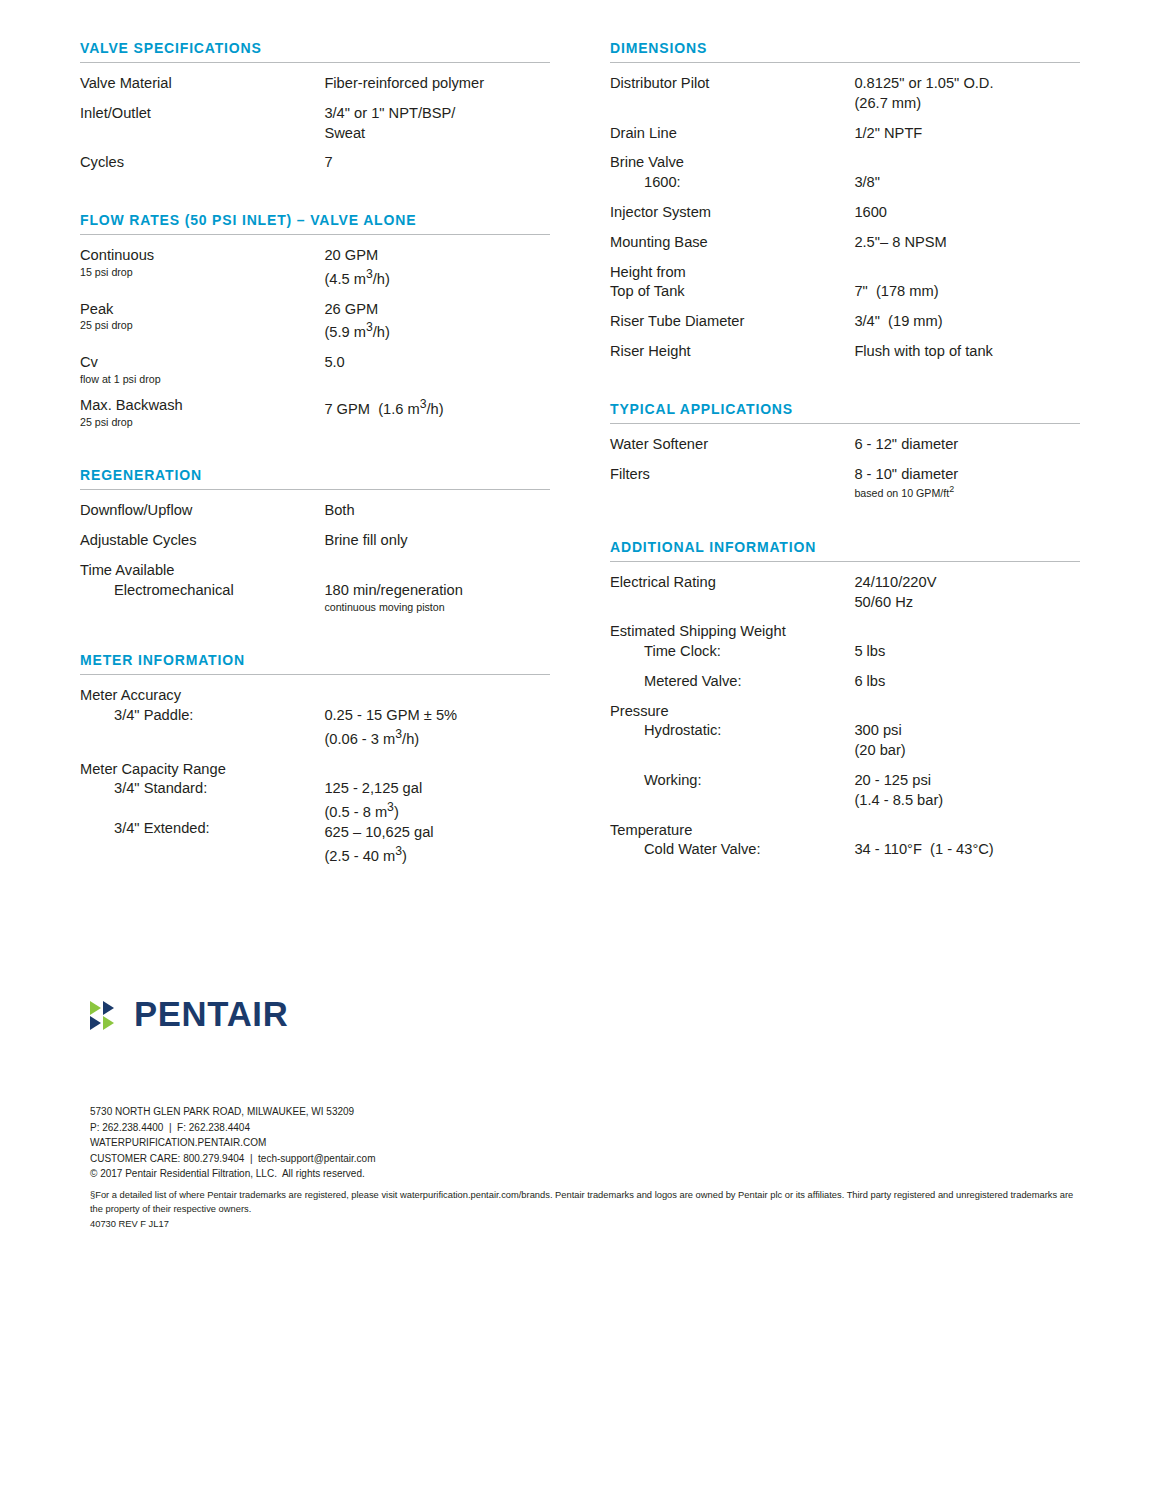Valve Specifications
| Valve Material | Fiber-reinforced polymer |
| Inlet/Outlet | 3/4" or 1" NPT/BSP/ Sweat |
| Cycles | 7 |
Flow Rates (50 PSI Inlet) – Valve Alone
| Continuous 15 psi drop | 20 GPM (4.5 m 3 /h) |
| Peak 25 psi drop | 26 GPM (5.9 m 3 /h) |
| Cv flow at 1 psi drop | 5.0 |
| Max. Backwash 25 psi drop | 7 GPM (1.6 m 3 /h) |
Regeneration
| Downflow/Upflow | Both |
| Adjustable Cycles | Brine fill only |
| Time Available Electromechanical | 180 min/regeneration continuous moving piston |
Meter Information
| Meter Accuracy 3/4" Paddle: | 0.25 - 15 GPM ± 5% (0.06 - 3 m 3 /h) |
| Meter Capacity Range 3/4" Standard: 3/4" Extended: | 125 - 2,125 gal (0.5 - 8 m 3 ) 625 – 10,625 gal (2.5 - 40 m 3 ) |
Dimensions
| Distributor Pilot | 0.8125" or 1.05" O.D. (26.7 mm) |
| Drain Line | 1/2" NPTF |
| Brine Valve 1600: | 3/8" |
| Injector System | 1600 |
| Mounting Base | 2.5"– 8 NPSM |
| Height from Top of Tank | 7" (178 mm) |
| Riser Tube Diameter | 3/4" (19 mm) |
| Riser Height | Flush with top of tank |
Typical Applications
| Water Softener | 6 - 12" diameter |
| Filters | 8 - 10" diameter based on 10 GPM/ft 2 |
Additional Information
| Electrical Rating | 24/110/220V 50/60 Hz |
| Estimated Shipping Weight Time Clock: | 5 lbs |
| Metered Valve: | 6 lbs |
| Pressure Hydrostatic: | 300 psi (20 bar) |
| Working: | 20 - 125 psi (1.4 - 8.5 bar) |
| Temperature Cold Water Valve: | 34 - 110°F (1 - 43°C) |
PENTAIR
5730 NORTH GLEN PARK ROAD, MILWAUKEE, WI 53209
P: 262.238.4400 | F: 262.238.4404
WATERPURIFICATION.PENTAIR.COM
CUSTOMER CARE: 800.279.9404 | tech-support@pentair.com
© 2017 Pentair Residential Filtration, LLC. All rights reserved.
§For a detailed list of where Pentair trademarks are registered, please visit waterpurification.pentair.com/brands. Pentair trademarks and logos are owned by Pentair plc or its affiliates. Third party registered and unregistered trademarks are the property of their respective owners.
40730 REV F JL17